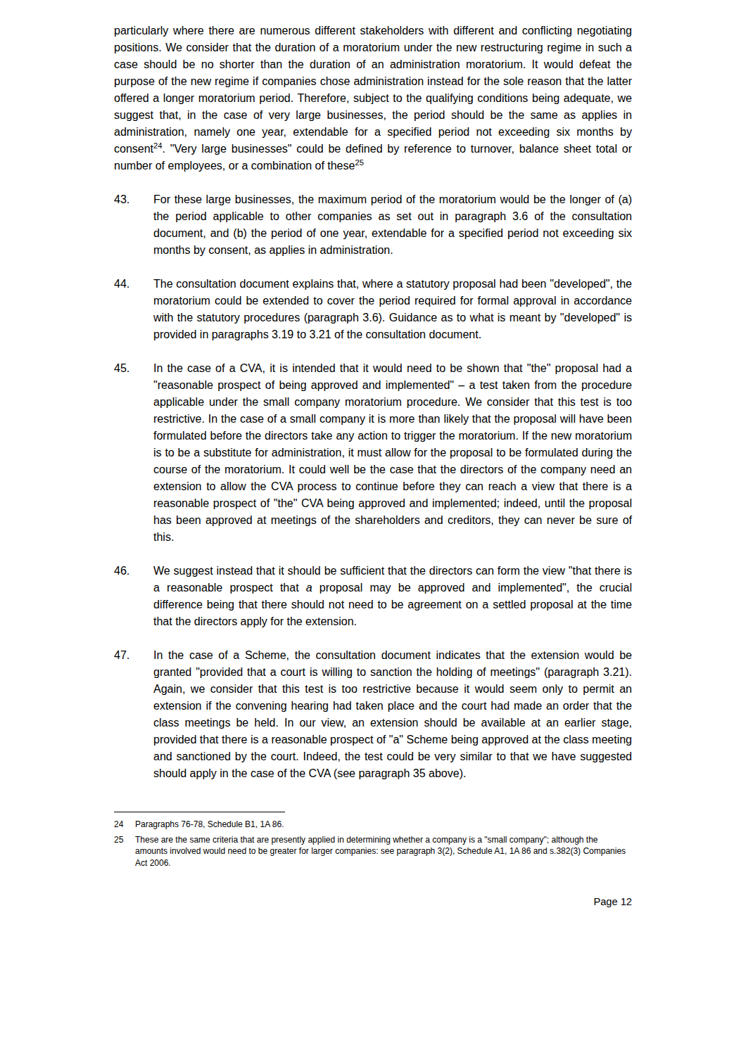particularly where there are numerous different stakeholders with different and conflicting negotiating positions. We consider that the duration of a moratorium under the new restructuring regime in such a case should be no shorter than the duration of an administration moratorium. It would defeat the purpose of the new regime if companies chose administration instead for the sole reason that the latter offered a longer moratorium period. Therefore, subject to the qualifying conditions being adequate, we suggest that, in the case of very large businesses, the period should be the same as applies in administration, namely one year, extendable for a specified period not exceeding six months by consent24. "Very large businesses" could be defined by reference to turnover, balance sheet total or number of employees, or a combination of these25
43. For these large businesses, the maximum period of the moratorium would be the longer of (a) the period applicable to other companies as set out in paragraph 3.6 of the consultation document, and (b) the period of one year, extendable for a specified period not exceeding six months by consent, as applies in administration.
44. The consultation document explains that, where a statutory proposal had been "developed", the moratorium could be extended to cover the period required for formal approval in accordance with the statutory procedures (paragraph 3.6). Guidance as to what is meant by "developed" is provided in paragraphs 3.19 to 3.21 of the consultation document.
45. In the case of a CVA, it is intended that it would need to be shown that "the" proposal had a "reasonable prospect of being approved and implemented" – a test taken from the procedure applicable under the small company moratorium procedure. We consider that this test is too restrictive. In the case of a small company it is more than likely that the proposal will have been formulated before the directors take any action to trigger the moratorium. If the new moratorium is to be a substitute for administration, it must allow for the proposal to be formulated during the course of the moratorium. It could well be the case that the directors of the company need an extension to allow the CVA process to continue before they can reach a view that there is a reasonable prospect of "the" CVA being approved and implemented; indeed, until the proposal has been approved at meetings of the shareholders and creditors, they can never be sure of this.
46. We suggest instead that it should be sufficient that the directors can form the view "that there is a reasonable prospect that a proposal may be approved and implemented", the crucial difference being that there should not need to be agreement on a settled proposal at the time that the directors apply for the extension.
47. In the case of a Scheme, the consultation document indicates that the extension would be granted "provided that a court is willing to sanction the holding of meetings" (paragraph 3.21). Again, we consider that this test is too restrictive because it would seem only to permit an extension if the convening hearing had taken place and the court had made an order that the class meetings be held. In our view, an extension should be available at an earlier stage, provided that there is a reasonable prospect of "a" Scheme being approved at the class meeting and sanctioned by the court. Indeed, the test could be very similar to that we have suggested should apply in the case of the CVA (see paragraph 35 above).
24 Paragraphs 76-78, Schedule B1, 1A 86.
25 These are the same criteria that are presently applied in determining whether a company is a "small company"; although the amounts involved would need to be greater for larger companies: see paragraph 3(2), Schedule A1, 1A 86 and s.382(3) Companies Act 2006.
Page 12